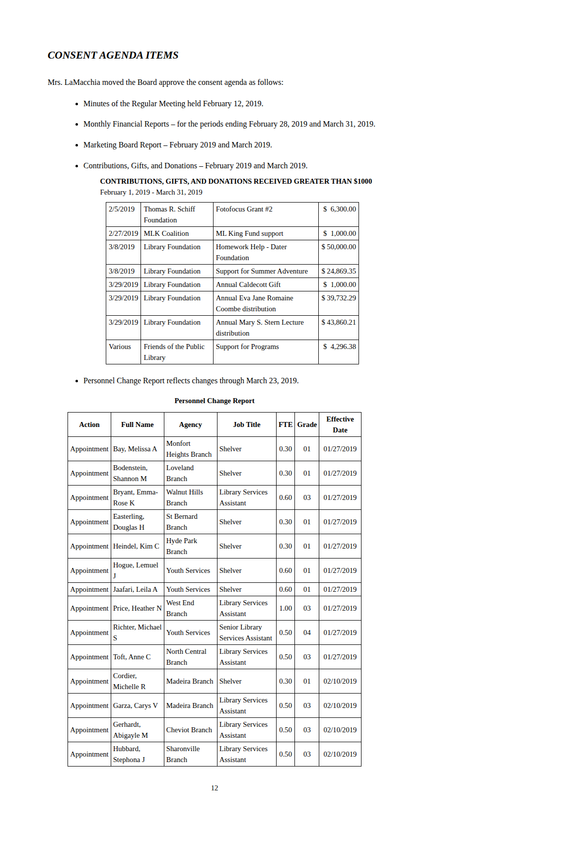CONSENT AGENDA ITEMS
Mrs. LaMacchia moved the Board approve the consent agenda as follows:
Minutes of the Regular Meeting held February 12, 2019.
Monthly Financial Reports – for the periods ending February 28, 2019 and March 31, 2019.
Marketing Board Report – February 2019 and March 2019.
Contributions, Gifts, and Donations – February 2019 and March 2019.
CONTRIBUTIONS, GIFTS, AND DONATIONS RECEIVED GREATER THAN $1000
February 1, 2019 - March 31, 2019
| 2/5/2019 | Thomas R. Schiff Foundation | Fotofocus Grant #2 | $ 6,300.00 |
| 2/27/2019 | MLK Coalition | ML King Fund support | $ 1,000.00 |
| 3/8/2019 | Library Foundation | Homework Help - Dater Foundation | $ 50,000.00 |
| 3/8/2019 | Library Foundation | Support for Summer Adventure | $ 24,869.35 |
| 3/29/2019 | Library Foundation | Annual Caldecott Gift | $ 1,000.00 |
| 3/29/2019 | Library Foundation | Annual Eva Jane Romaine Coombe distribution | $ 39,732.29 |
| 3/29/2019 | Library Foundation | Annual Mary S. Stern Lecture distribution | $ 43,860.21 |
| Various | Friends of the Public Library | Support for Programs | $ 4,296.38 |
Personnel Change Report reflects changes through March 23, 2019.
Personnel Change Report
| Action | Full Name | Agency | Job Title | FTE | Grade | Effective Date |
| --- | --- | --- | --- | --- | --- | --- |
| Appointment | Bay, Melissa A | Monfort Heights Branch | Shelver | 0.30 | 01 | 01/27/2019 |
| Appointment | Bodenstein, Shannon M | Loveland Branch | Shelver | 0.30 | 01 | 01/27/2019 |
| Appointment | Bryant, Emma-Rose K | Walnut Hills Branch | Library Services Assistant | 0.60 | 03 | 01/27/2019 |
| Appointment | Easterling, Douglas H | St Bernard Branch | Shelver | 0.30 | 01 | 01/27/2019 |
| Appointment | Heindel, Kim C | Hyde Park Branch | Shelver | 0.30 | 01 | 01/27/2019 |
| Appointment | Hogue, Lemuel J | Youth Services | Shelver | 0.60 | 01 | 01/27/2019 |
| Appointment | Jaafari, Leila A | Youth Services | Shelver | 0.60 | 01 | 01/27/2019 |
| Appointment | Price, Heather N | West End Branch | Library Services Assistant | 1.00 | 03 | 01/27/2019 |
| Appointment | Richter, Michael S | Youth Services | Senior Library Services Assistant | 0.50 | 04 | 01/27/2019 |
| Appointment | Toft, Anne C | North Central Branch | Library Services Assistant | 0.50 | 03 | 01/27/2019 |
| Appointment | Cordier, Michelle R | Madeira Branch | Shelver | 0.30 | 01 | 02/10/2019 |
| Appointment | Garza, Carys V | Madeira Branch | Library Services Assistant | 0.50 | 03 | 02/10/2019 |
| Appointment | Gerhardt, Abigayle M | Cheviot Branch | Library Services Assistant | 0.50 | 03 | 02/10/2019 |
| Appointment | Hubbard, Stephona J | Sharonville Branch | Library Services Assistant | 0.50 | 03 | 02/10/2019 |
12